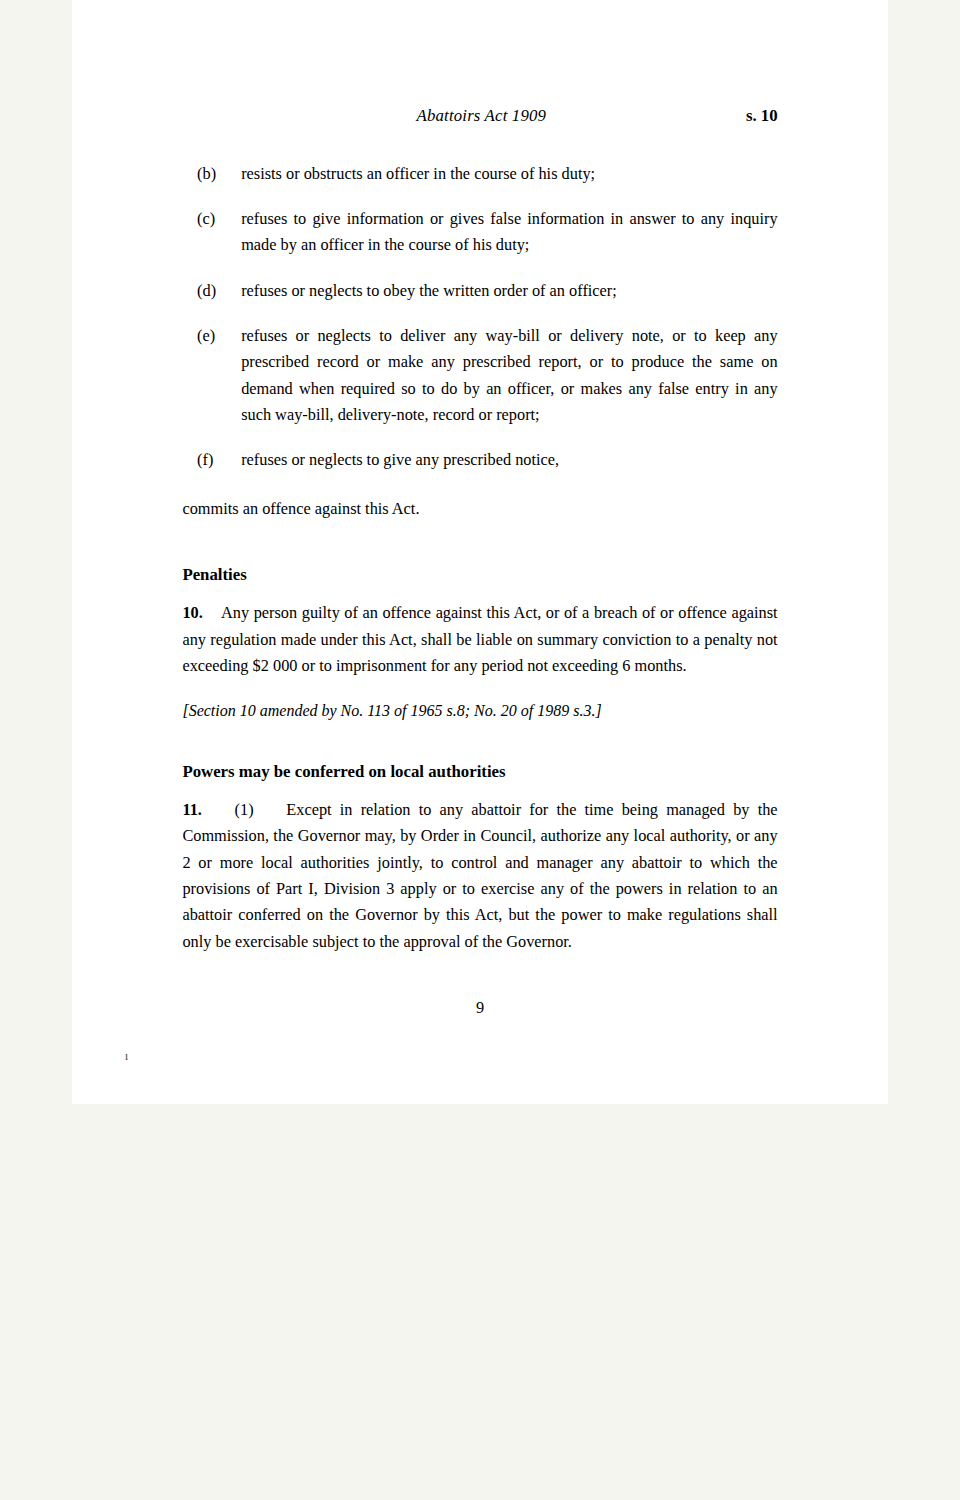Abattoirs Act 1909
s. 10
(b) resists or obstructs an officer in the course of his duty;
(c) refuses to give information or gives false information in answer to any inquiry made by an officer in the course of his duty;
(d) refuses or neglects to obey the written order of an officer;
(e) refuses or neglects to deliver any way-bill or delivery note, or to keep any prescribed record or make any prescribed report, or to produce the same on demand when required so to do by an officer, or makes any false entry in any such way-bill, delivery-note, record or report;
(f) refuses or neglects to give any prescribed notice,
commits an offence against this Act.
Penalties
10. Any person guilty of an offence against this Act, or of a breach of or offence against any regulation made under this Act, shall be liable on summary conviction to a penalty not exceeding $2 000 or to imprisonment for any period not exceeding 6 months.
[Section 10 amended by No. 113 of 1965 s.8; No. 20 of 1989 s.3.]
Powers may be conferred on local authorities
11. (1) Except in relation to any abattoir for the time being managed by the Commission, the Governor may, by Order in Council, authorize any local authority, or any 2 or more local authorities jointly, to control and manager any abattoir to which the provisions of Part I, Division 3 apply or to exercise any of the powers in relation to an abattoir conferred on the Governor by this Act, but the power to make regulations shall only be exercisable subject to the approval of the Governor.
9
ı